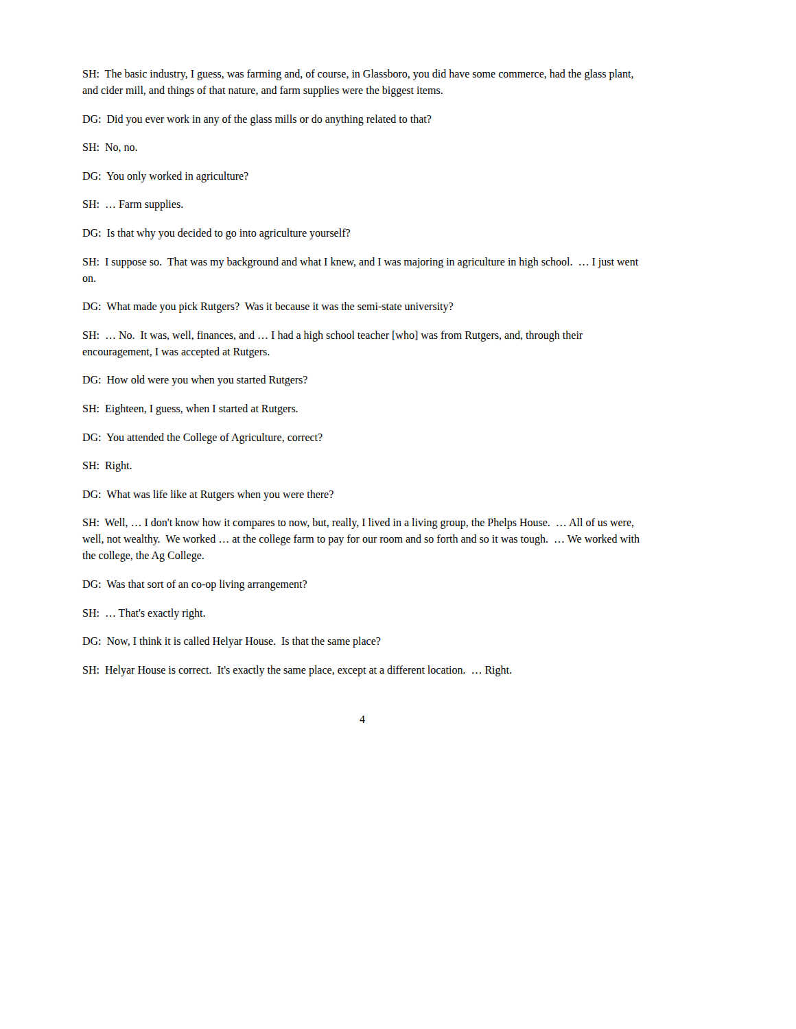SH: The basic industry, I guess, was farming and, of course, in Glassboro, you did have some commerce, had the glass plant, and cider mill, and things of that nature, and farm supplies were the biggest items.
DG: Did you ever work in any of the glass mills or do anything related to that?
SH: No, no.
DG: You only worked in agriculture?
SH: … Farm supplies.
DG: Is that why you decided to go into agriculture yourself?
SH: I suppose so. That was my background and what I knew, and I was majoring in agriculture in high school. … I just went on.
DG: What made you pick Rutgers? Was it because it was the semi-state university?
SH: … No. It was, well, finances, and … I had a high school teacher [who] was from Rutgers, and, through their encouragement, I was accepted at Rutgers.
DG: How old were you when you started Rutgers?
SH: Eighteen, I guess, when I started at Rutgers.
DG: You attended the College of Agriculture, correct?
SH: Right.
DG: What was life like at Rutgers when you were there?
SH: Well, … I don't know how it compares to now, but, really, I lived in a living group, the Phelps House. … All of us were, well, not wealthy. We worked … at the college farm to pay for our room and so forth and so it was tough. … We worked with the college, the Ag College.
DG: Was that sort of an co-op living arrangement?
SH: … That's exactly right.
DG: Now, I think it is called Helyar House. Is that the same place?
SH: Helyar House is correct. It's exactly the same place, except at a different location. … Right.
4